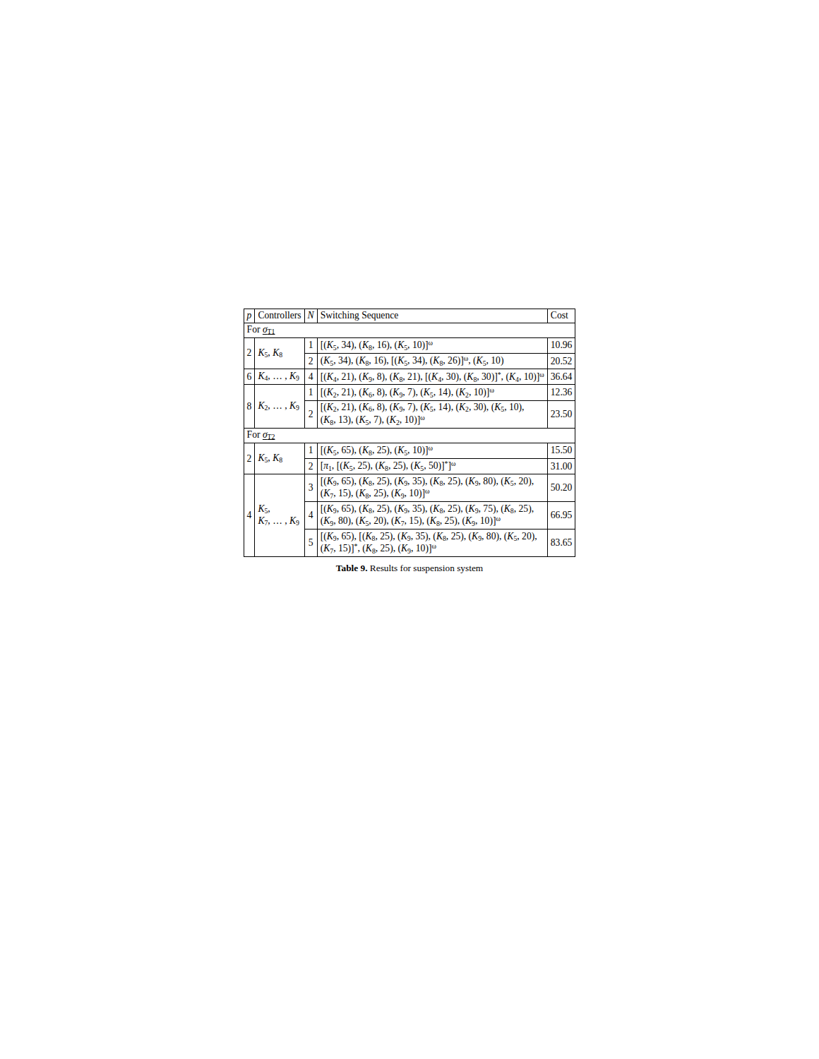| p | Controllers | N | Switching Sequence | Cost |
| For σ T1 |
| 2 | K 5 , K 8 | 1 | [( K 5 , 34), ( K 8 , 16), ( K 5 , 10)] ω | 10.96 |
| 2 | ( K 5 , 34), ( K 8 , 16), [( K 5 , 34), ( K 8 , 26)] ω , ( K 5 , 10) | 20.52 |
| 6 | K 4 , … , K 9 | 4 | [( K 4 , 21), ( K 9 , 8), ( K 8 , 21), [( K 4 , 30), ( K 8 , 30)] * , ( K 4 , 10)] ω | 36.64 |
| 8 | K 2 , … , K 9 | 1 | [( K 2 , 21), ( K 6 , 8), ( K 9 , 7), ( K 5 , 14), ( K 2 , 10)] ω | 12.36 |
| 2 | [( K 2 , 21), ( K 6 , 8), ( K 9 , 7), ( K 5 , 14), ( K 2 , 30), ( K 5 , 10), ( K 8 , 13), ( K 5 , 7), ( K 2 , 10)] ω | 23.50 |
| For σ T2 |
| 2 | K 5 , K 8 | 1 | [( K 5 , 65), ( K 8 , 25), ( K 5 , 10)] ω | 15.50 |
| 2 | [ π 1 , [( K 5 , 25), ( K 8 , 25), ( K 5 , 50)] * ] ω | 31.00 |
| 4 | K 5 , K 7 , … , K 9 | 3 | [( K 9 , 65), ( K 8 , 25), ( K 9 , 35), ( K 8 , 25), ( K 9 , 80), ( K 5 , 20), ( K 7 , 15), ( K 8 , 25), ( K 9 , 10)] ω | 50.20 |
| 4 | [( K 9 , 65), ( K 8 , 25), ( K 9 , 35), ( K 8 , 25), ( K 9 , 75), ( K 8 , 25), ( K 9 , 80), ( K 5 , 20), ( K 7 , 15), ( K 8 , 25), ( K 9 , 10)] ω | 66.95 |
| 5 | [( K 9 , 65), [( K 8 , 25), ( K 9 , 35), ( K 8 , 25), ( K 9 , 80), ( K 5 , 20), ( K 7 , 15)] * , ( K 8 , 25), ( K 9 , 10)] ω | 83.65 |
Table 9. Results for suspension system